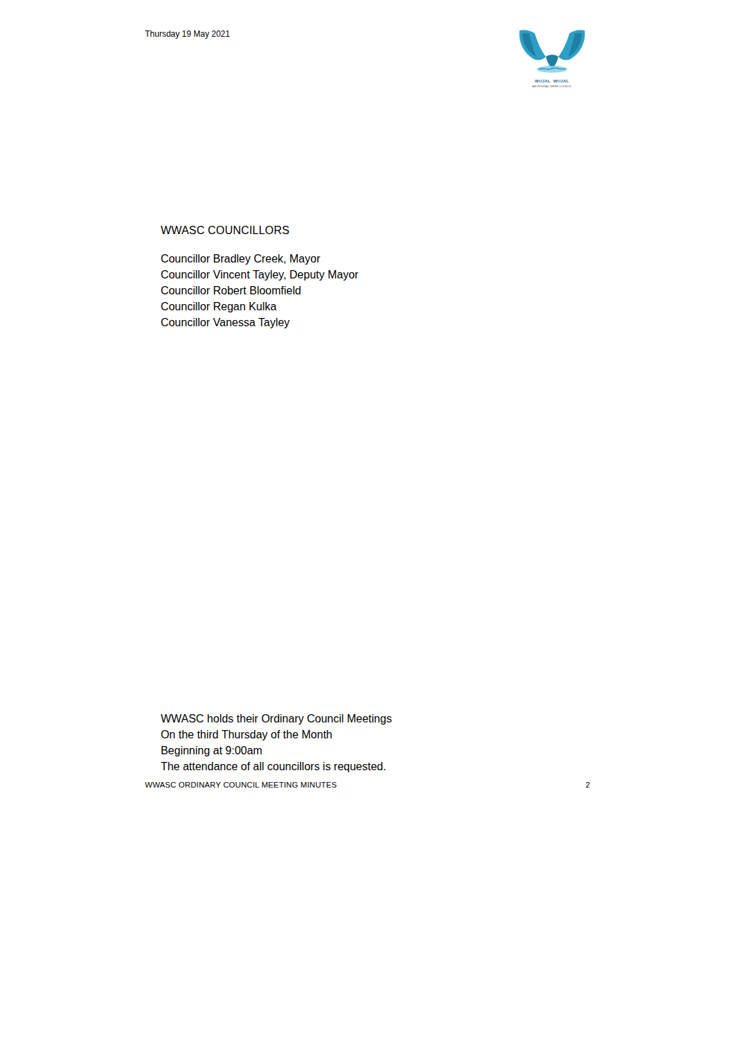Thursday 19 May 2021
WUJAL WUJAL
ABORIGINAL SHIRE COUNCIL
WWASC COUNCILLORS
Councillor Bradley Creek, Mayor
Councillor Vincent Tayley, Deputy Mayor
Councillor Robert Bloomfield
Councillor Regan Kulka
Councillor Vanessa Tayley
WWASC holds their Ordinary Council Meetings
On the third Thursday of the Month
Beginning at 9:00am
The attendance of all councillors is requested.
WWASC ORDINARY COUNCIL MEETING MINUTES 2